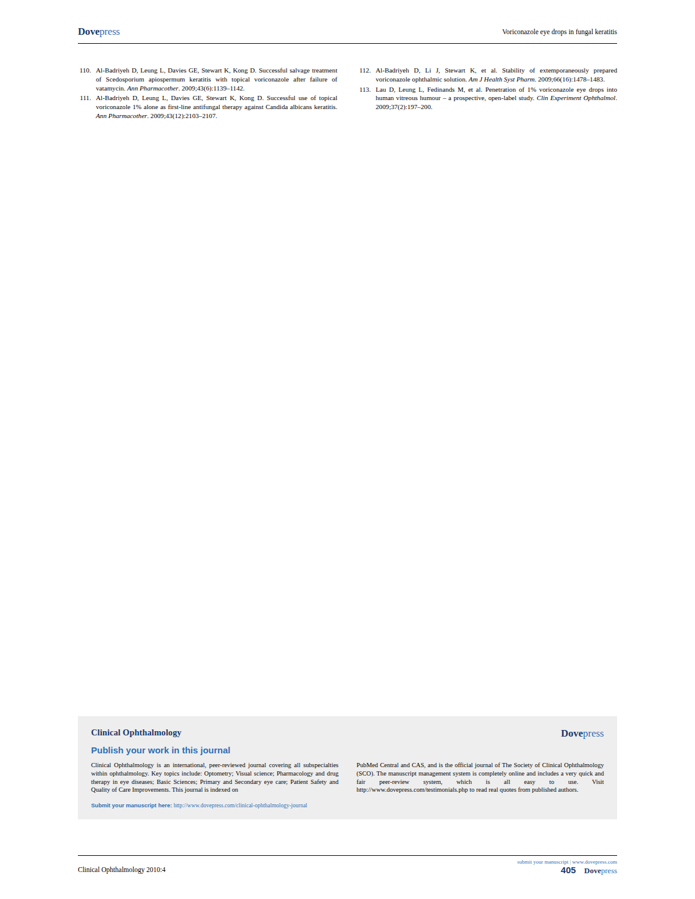Dove press
Voriconazole eye drops in fungal keratitis
110. Al-Badriyeh D, Leung L, Davies GE, Stewart K, Kong D. Successful salvage treatment of Scedosporium apiospermum keratitis with topical voriconazole after failure of vatamycin. Ann Pharmacother. 2009;43(6):1139–1142.
111. Al-Badriyeh D, Leung L, Davies GE, Stewart K, Kong D. Successful use of topical voriconazole 1% alone as first-line antifungal therapy against Candida albicans keratitis. Ann Pharmacother. 2009;43(12):2103–2107.
112. Al-Badriyeh D, Li J, Stewart K, et al. Stability of extemporaneously prepared voriconazole ophthalmic solution. Am J Health Syst Pharm. 2009;66(16):1478–1483.
113. Lau D, Leung L, Fedinands M, et al. Penetration of 1% voriconazole eye drops into human vitreous humour – a prospective, open-label study. Clin Experiment Ophthalmol. 2009;37(2):197–200.
Clinical Ophthalmology
Dove press
Publish your work in this journal
Clinical Ophthalmology is an international, peer-reviewed journal covering all subspecialties within ophthalmology. Key topics include: Optometry; Visual science; Pharmacology and drug therapy in eye diseases; Basic Sciences; Primary and Secondary eye care; Patient Safety and Quality of Care Improvements. This journal is indexed on
PubMed Central and CAS, and is the official journal of The Society of Clinical Ophthalmology (SCO). The manuscript management system is completely online and includes a very quick and fair peer-review system, which is all easy to use. Visit http://www.dovepress.com/testimonials.php to read real quotes from published authors.
Submit your manuscript here: http://www.dovepress.com/clinical-ophthalmology-journal
Clinical Ophthalmology 2010:4
submit your manuscript | www.dovepress.com
405 Dove press